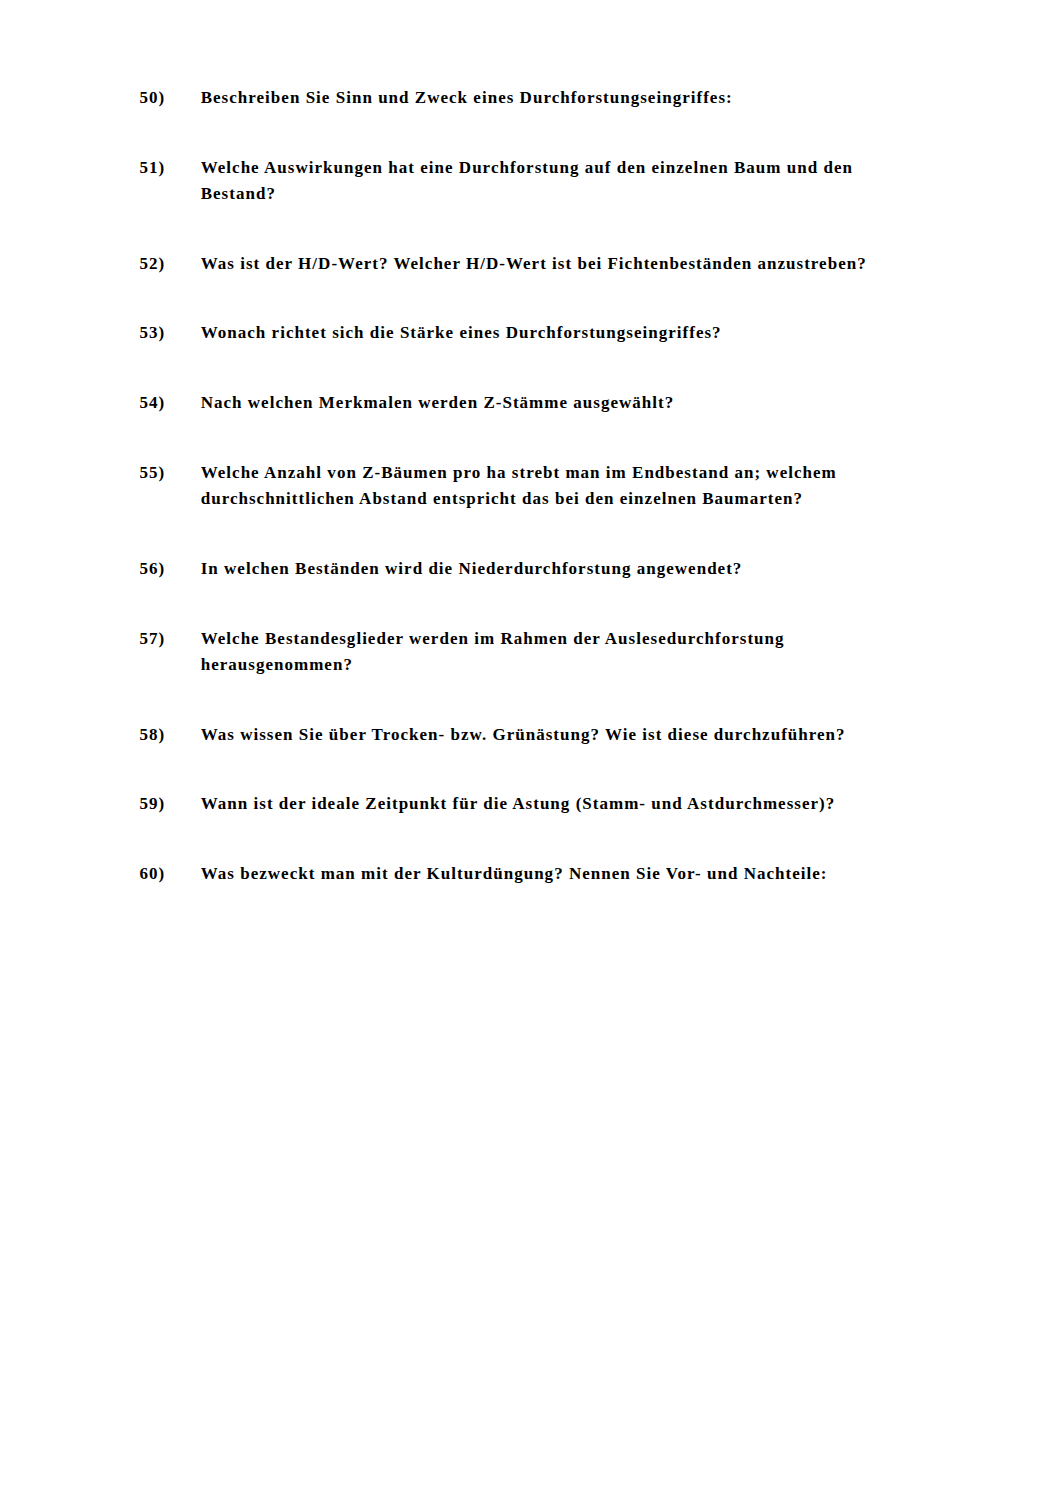Beschreiben Sie Sinn und Zweck eines Durchforstungseingriffes:
Welche Auswirkungen hat eine Durchforstung auf den einzelnen Baum und den Bestand?
Was ist der H/D-Wert? Welcher H/D-Wert ist bei Fichtenbeständen anzustreben?
Wonach richtet sich die Stärke eines Durchforstungseingriffes?
Nach welchen Merkmalen werden Z-Stämme ausgewählt?
Welche Anzahl von Z-Bäumen pro ha strebt man im Endbestand an; welchem durchschnittlichen Abstand entspricht das bei den einzelnen Baumarten?
In welchen Beständen wird die Niederdurchforstung angewendet?
Welche Bestandesglieder werden im Rahmen der Auslesedurchforstung herausgenommen?
Was wissen Sie über Trocken- bzw. Grünästung? Wie ist diese durchzuführen?
Wann ist der ideale Zeitpunkt für die Astung (Stamm- und Astdurchmesser)?
Was bezweckt man mit der Kulturdüngung? Nennen Sie Vor- und Nachteile: